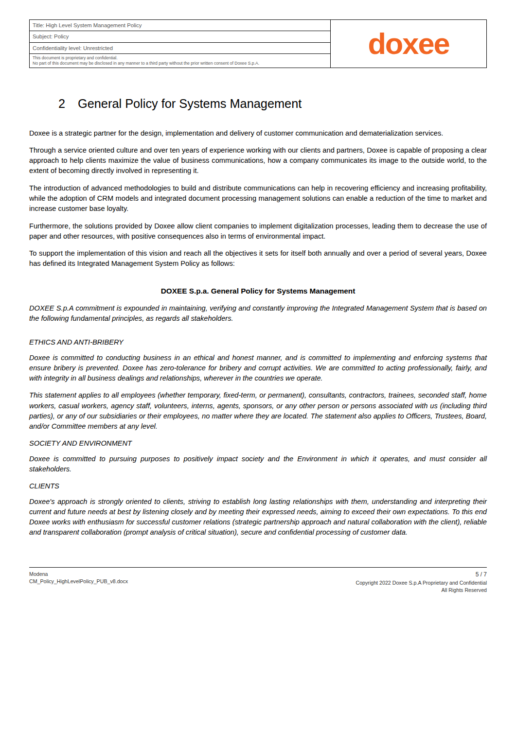Title: High Level System Management Policy
Subject: Policy
Confidentiality level: Unrestricted
This document is proprietary and confidential.
No part of this document may be disclosed in any manner to a third party without the prior written consent of Doxee S.p.A.
doxee
2 General Policy for Systems Management
Doxee is a strategic partner for the design, implementation and delivery of customer communication and dematerialization services.
Through a service oriented culture and over ten years of experience working with our clients and partners, Doxee is capable of proposing a clear approach to help clients maximize the value of business communications, how a company communicates its image to the outside world, to the extent of becoming directly involved in representing it.
The introduction of advanced methodologies to build and distribute communications can help in recovering efficiency and increasing profitability, while the adoption of CRM models and integrated document processing management solutions can enable a reduction of the time to market and increase customer base loyalty.
Furthermore, the solutions provided by Doxee allow client companies to implement digitalization processes, leading them to decrease the use of paper and other resources, with positive consequences also in terms of environmental impact.
To support the implementation of this vision and reach all the objectives it sets for itself both annually and over a period of several years, Doxee has defined its Integrated Management System Policy as follows:
DOXEE S.p.a. General Policy for Systems Management
DOXEE S.p.A commitment is expounded in maintaining, verifying and constantly improving the Integrated Management System that is based on the following fundamental principles, as regards all stakeholders.
ETHICS AND ANTI-BRIBERY
Doxee is committed to conducting business in an ethical and honest manner, and is committed to implementing and enforcing systems that ensure bribery is prevented. Doxee has zero-tolerance for bribery and corrupt activities. We are committed to acting professionally, fairly, and with integrity in all business dealings and relationships, wherever in the countries we operate.
This statement applies to all employees (whether temporary, fixed-term, or permanent), consultants, contractors, trainees, seconded staff, home workers, casual workers, agency staff, volunteers, interns, agents, sponsors, or any other person or persons associated with us (including third parties), or any of our subsidiaries or their employees, no matter where they are located. The statement also applies to Officers, Trustees, Board, and/or Committee members at any level.
SOCIETY AND ENVIRONMENT
Doxee is committed to pursuing purposes to positively impact society and the Environment in which it operates, and must consider all stakeholders.
CLIENTS
Doxee's approach is strongly oriented to clients, striving to establish long lasting relationships with them, understanding and interpreting their current and future needs at best by listening closely and by meeting their expressed needs, aiming to exceed their own expectations. To this end Doxee works with enthusiasm for successful customer relations (strategic partnership approach and natural collaboration with the client), reliable and transparent collaboration (prompt analysis of critical situation), secure and confidential processing of customer data.
Modena
CM_Policy_HighLevelPolicy_PUB_v8.docx
5 / 7
Copyright 2022 Doxee S.p.A Proprietary and Confidential
All Rights Reserved